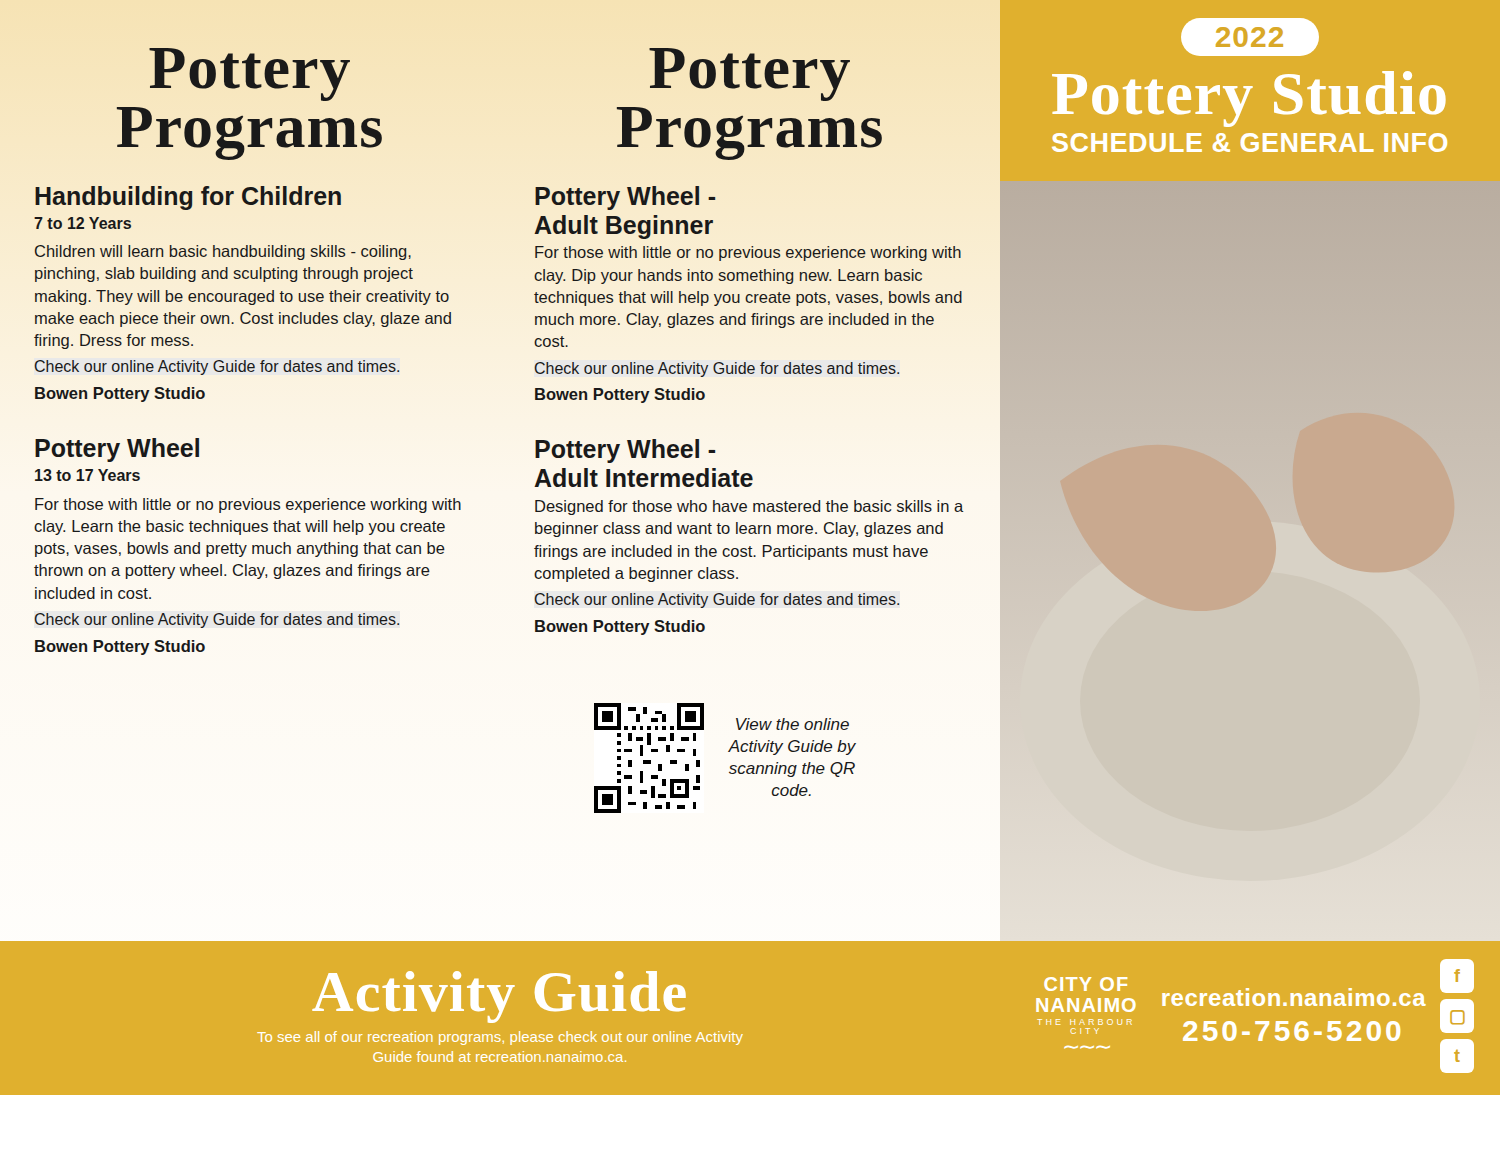Pottery
Programs
Handbuilding for Children
7 to 12 Years
Children will learn basic handbuilding skills - coiling, pinching, slab building and sculpting through project making. They will be encouraged to use their creativity to make each piece their own. Cost includes clay, glaze and firing. Dress for mess.
Check our online Activity Guide for dates and times.
Bowen Pottery Studio
Pottery Wheel
13 to 17 Years
For those with little or no previous experience working with clay. Learn the basic techniques that will help you create pots, vases, bowls and pretty much anything that can be thrown on a pottery wheel. Clay, glazes and firings are included in cost.
Check our online Activity Guide for dates and times.
Bowen Pottery Studio
Pottery
Programs
Pottery Wheel -
Adult Beginner
For those with little or no previous experience working with clay. Dip your hands into something new. Learn basic techniques that will help you create pots, vases, bowls and much more. Clay, glazes and firings are included in the cost.
Check our online Activity Guide for dates and times.
Bowen Pottery Studio
Pottery Wheel -
Adult Intermediate
Designed for those who have mastered the basic skills in a beginner class and want to learn more. Clay, glazes and firings are included in the cost. Participants must have completed a beginner class.
Check our online Activity Guide for dates and times.
Bowen Pottery Studio
View the online Activity Guide by scanning the QR code.
2022
Pottery Studio
SCHEDULE & GENERAL INFO
Activity Guide
To see all of our recreation programs, please check out our online Activity Guide found at recreation.nanaimo.ca.
CITY OF NANAIMO
THE HARBOUR CITY
∼∼∼
recreation.nanaimo.ca
250-756-5200
f ▢ t